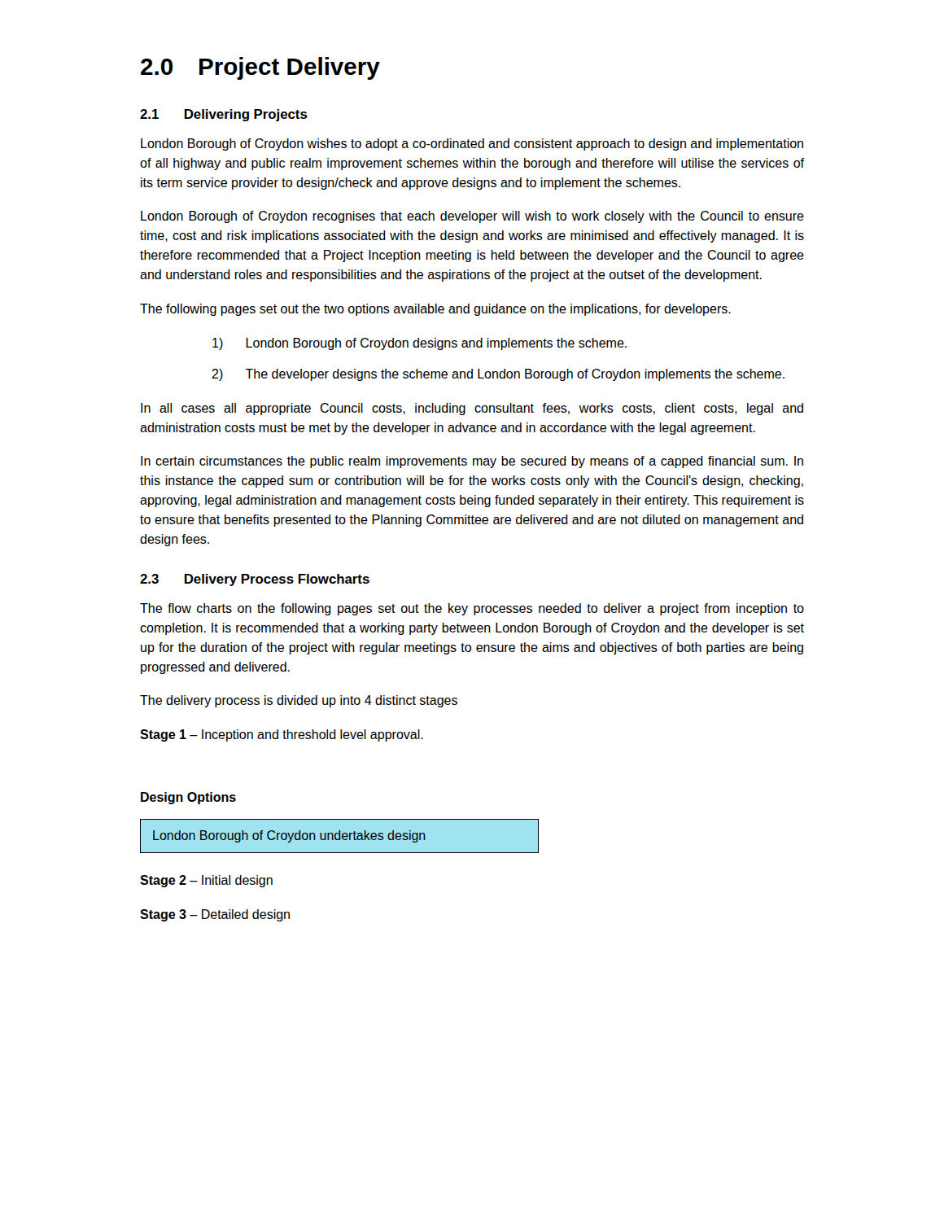2.0 Project Delivery
2.1 Delivering Projects
London Borough of Croydon wishes to adopt a co-ordinated and consistent approach to design and implementation of all highway and public realm improvement schemes within the borough and therefore will utilise the services of its term service provider to design/check and approve designs and to implement the schemes.
London Borough of Croydon recognises that each developer will wish to work closely with the Council to ensure time, cost and risk implications associated with the design and works are minimised and effectively managed. It is therefore recommended that a Project Inception meeting is held between the developer and the Council to agree and understand roles and responsibilities and the aspirations of the project at the outset of the development.
The following pages set out the two options available and guidance on the implications, for developers.
London Borough of Croydon designs and implements the scheme.
The developer designs the scheme and London Borough of Croydon implements the scheme.
In all cases all appropriate Council costs, including consultant fees, works costs, client costs, legal and administration costs must be met by the developer in advance and in accordance with the legal agreement.
In certain circumstances the public realm improvements may be secured by means of a capped financial sum. In this instance the capped sum or contribution will be for the works costs only with the Council's design, checking, approving, legal administration and management costs being funded separately in their entirety. This requirement is to ensure that benefits presented to the Planning Committee are delivered and are not diluted on management and design fees.
2.3 Delivery Process Flowcharts
The flow charts on the following pages set out the key processes needed to deliver a project from inception to completion. It is recommended that a working party between London Borough of Croydon and the developer is set up for the duration of the project with regular meetings to ensure the aims and objectives of both parties are being progressed and delivered.
The delivery process is divided up into 4 distinct stages
Stage 1 – Inception and threshold level approval.
Design Options
London Borough of Croydon undertakes design
Stage 2 – Initial design
Stage 3 – Detailed design